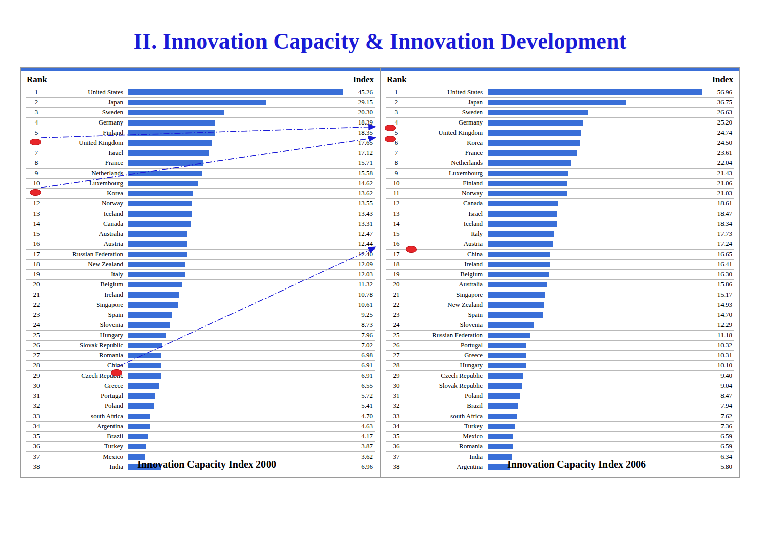II. Innovation Capacity & Innovation Development
Rank Index
| 1 | United States | | 45.26 |
| 2 | Japan | | 29.15 |
| 3 | Sweden | | 20.30 |
| 4 | Germany | | 18.39 |
| 5 | Finland | | 18.35 |
| 6 | United Kingdom | | 17.65 |
| 7 | Israel | | 17.12 |
| 8 | France | | 15.71 |
| 9 | Netherlands | | 15.58 |
| 10 | Luxembourg | | 14.62 |
| 11 | Korea | | 13.62 |
| 12 | Norway | | 13.55 |
| 13 | Iceland | | 13.43 |
| 14 | Canada | | 13.31 |
| 15 | Australia | | 12.47 |
| 16 | Austria | | 12.44 |
| 17 | Russian Federation | | 12.40 |
| 18 | New Zealand | | 12.09 |
| 19 | Italy | | 12.03 |
| 20 | Belgium | | 11.32 |
| 21 | Ireland | | 10.78 |
| 22 | Singapore | | 10.61 |
| 23 | Spain | | 9.25 |
| 24 | Slovenia | | 8.73 |
| 25 | Hungary | | 7.96 |
| 26 | Slovak Republic | | 7.02 |
| 27 | Romania | | 6.98 |
| 28 | China | | 6.91 |
| 29 | Czech Republic | | 6.91 |
| 30 | Greece | | 6.55 |
| 31 | Portugal | | 5.72 |
| 32 | Poland | | 5.41 |
| 33 | south Africa | | 4.70 |
| 34 | Argentina | | 4.63 |
| 35 | Brazil | | 4.17 |
| 36 | Turkey | | 3.87 |
| 37 | Mexico | | 3.62 |
| 38 | India | | 6.96 |
Innovation Capacity Index 2000
Rank Index
| 1 | United States | | 56.96 |
| 2 | Japan | | 36.75 |
| 3 | Sweden | | 26.63 |
| 4 | Germany | | 25.20 |
| 5 | United Kingdom | | 24.74 |
| 6 | Korea | | 24.50 |
| 7 | France | | 23.61 |
| 8 | Netherlands | | 22.04 |
| 9 | Luxembourg | | 21.43 |
| 10 | Finland | | 21.06 |
| 11 | Norway | | 21.03 |
| 12 | Canada | | 18.61 |
| 13 | Israel | | 18.47 |
| 14 | Iceland | | 18.34 |
| 15 | Italy | | 17.73 |
| 16 | Austria | | 17.24 |
| 17 | China | | 16.65 |
| 18 | Ireland | | 16.41 |
| 19 | Belgium | | 16.30 |
| 20 | Australia | | 15.86 |
| 21 | Singapore | | 15.17 |
| 22 | New Zealand | | 14.93 |
| 23 | Spain | | 14.70 |
| 24 | Slovenia | | 12.29 |
| 25 | Russian Federation | | 11.18 |
| 26 | Portugal | | 10.32 |
| 27 | Greece | | 10.31 |
| 28 | Hungary | | 10.10 |
| 29 | Czech Republic | | 9.40 |
| 30 | Slovak Republic | | 9.04 |
| 31 | Poland | | 8.47 |
| 32 | Brazil | | 7.94 |
| 33 | south Africa | | 7.62 |
| 34 | Turkey | | 7.36 |
| 35 | Mexico | | 6.59 |
| 36 | Romania | | 6.59 |
| 37 | India | | 6.34 |
| 38 | Argentina | | 5.80 |
Innovation Capacity Index 2006